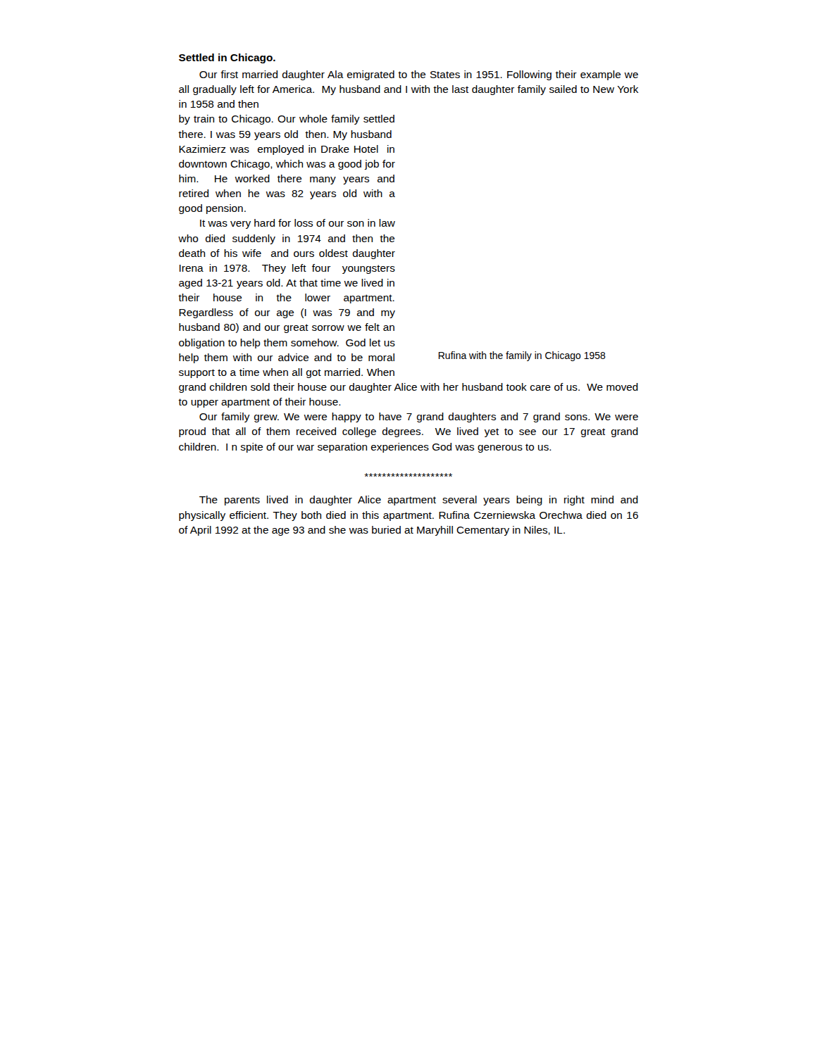Settled in Chicago.
Our first married daughter Ala emigrated to the States in 1951. Following their example we all gradually left for America. My husband and I with the last daughter family sailed to New York in 1958 and then
Rufina with the family in Chicago 1958
by train to Chicago. Our whole family settled there. I was 59 years old then. My husband Kazimierz was employed in Drake Hotel in downtown Chicago, which was a good job for him. He worked there many years and retired when he was 82 years old with a good pension.
It was very hard for loss of our son in law who died suddenly in 1974 and then the death of his wife and ours oldest daughter Irena in 1978. They left four youngsters aged 13-21 years old. At that time we lived in their house in the lower apartment. Regardless of our age (I was 79 and my husband 80) and our great sorrow we felt an obligation to help them somehow. God let us help them with our advice and to be moral support to a time when all got married. When grand children sold their house our daughter Alice with her husband took care of us. We moved to upper apartment of their house.
Our family grew. We were happy to have 7 grand daughters and 7 grand sons. We were proud that all of them received college degrees. We lived yet to see our 17 great grand children. I n spite of our war separation experiences God was generous to us.
********************
The parents lived in daughter Alice apartment several years being in right mind and physically efficient. They both died in this apartment. Rufina Czerniewska Orechwa died on 16 of April 1992 at the age 93 and she was buried at Maryhill Cementary in Niles, IL.